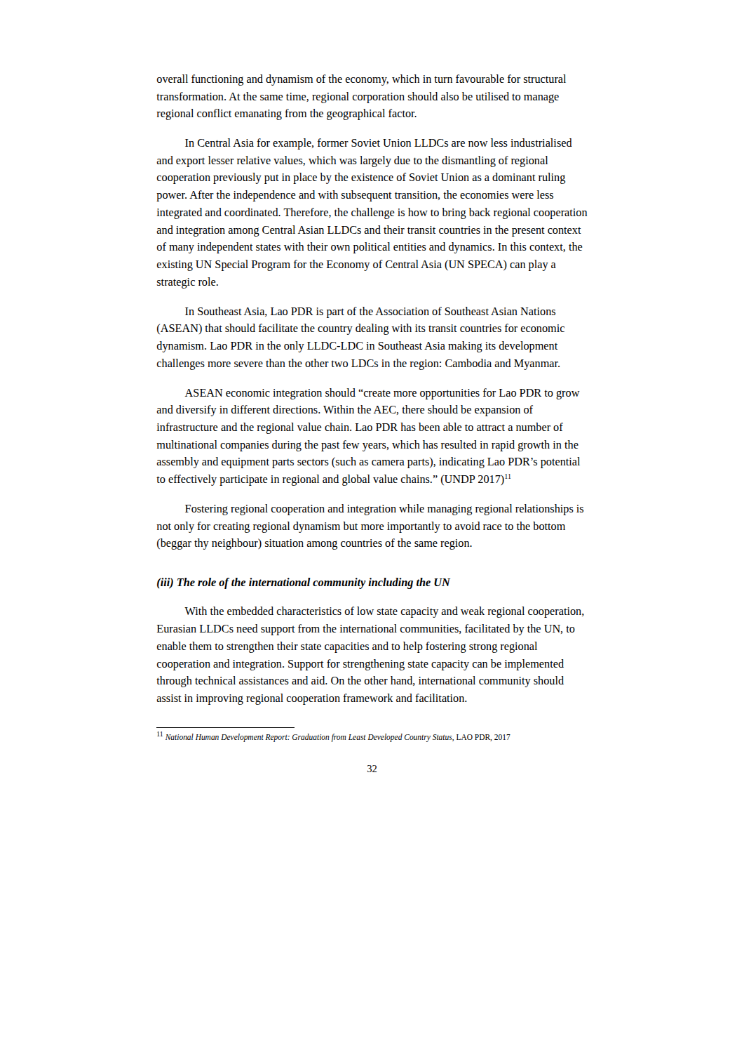overall functioning and dynamism of the economy, which in turn favourable for structural transformation. At the same time, regional corporation should also be utilised to manage regional conflict emanating from the geographical factor.
In Central Asia for example, former Soviet Union LLDCs are now less industrialised and export lesser relative values, which was largely due to the dismantling of regional cooperation previously put in place by the existence of Soviet Union as a dominant ruling power. After the independence and with subsequent transition, the economies were less integrated and coordinated. Therefore, the challenge is how to bring back regional cooperation and integration among Central Asian LLDCs and their transit countries in the present context of many independent states with their own political entities and dynamics. In this context, the existing UN Special Program for the Economy of Central Asia (UN SPECA) can play a strategic role.
In Southeast Asia, Lao PDR is part of the Association of Southeast Asian Nations (ASEAN) that should facilitate the country dealing with its transit countries for economic dynamism. Lao PDR in the only LLDC-LDC in Southeast Asia making its development challenges more severe than the other two LDCs in the region: Cambodia and Myanmar.
ASEAN economic integration should “create more opportunities for Lao PDR to grow and diversify in different directions. Within the AEC, there should be expansion of infrastructure and the regional value chain. Lao PDR has been able to attract a number of multinational companies during the past few years, which has resulted in rapid growth in the assembly and equipment parts sectors (such as camera parts), indicating Lao PDR’s potential to effectively participate in regional and global value chains.” (UNDP 2017)11
Fostering regional cooperation and integration while managing regional relationships is not only for creating regional dynamism but more importantly to avoid race to the bottom (beggar thy neighbour) situation among countries of the same region.
(iii) The role of the international community including the UN
With the embedded characteristics of low state capacity and weak regional cooperation, Eurasian LLDCs need support from the international communities, facilitated by the UN, to enable them to strengthen their state capacities and to help fostering strong regional cooperation and integration. Support for strengthening state capacity can be implemented through technical assistances and aid. On the other hand, international community should assist in improving regional cooperation framework and facilitation.
11 National Human Development Report: Graduation from Least Developed Country Status, LAO PDR, 2017
32